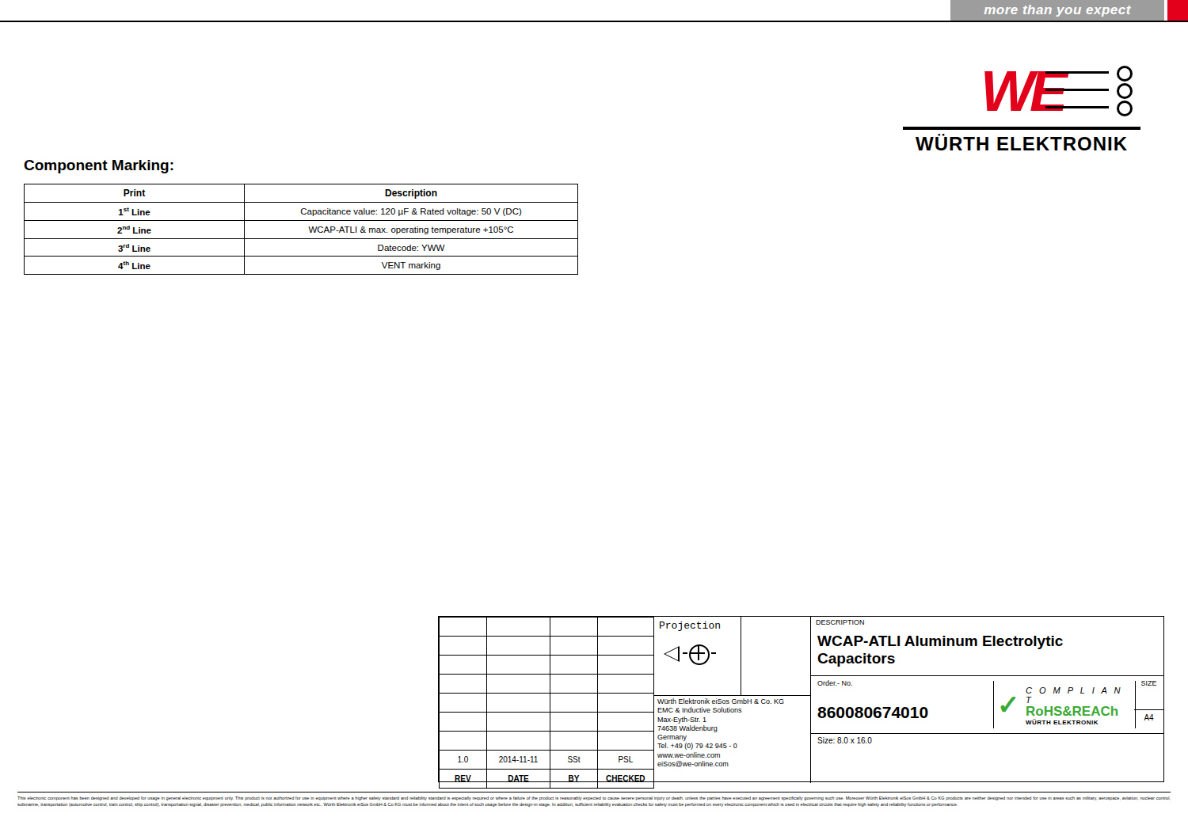more than you expect
WE
WÜRTH ELEKTRONIK
Component Marking:
| Print | Description |
| --- | --- |
| 1 st Line | Capacitance value: 120 µF & Rated voltage: 50 V (DC) |
| 2 nd Line | WCAP-ATLI & max. operating temperature +105°C |
| 3 rd Line | Datecode: YWW |
| 4 th Line | VENT marking |
| 1.0 | 2014-11-11 | SSt | PSL |
| REV | DATE | BY | CHECKED |
Projection
Würth Elektronik eiSos GmbH & Co. KG
EMC & Inductive Solutions
Max-Eyth-Str. 1
74638 Waldenburg
Germany
Tel. +49 (0) 79 42 945 - 0
www.we-online.com
eiSos@we-online.com
DESCRIPTION
WCAP-ATLI Aluminum Electrolytic
Capacitors
Order.- No.
860080674010
✓
C O M P L I A N T
RoHS&REACh
WÜRTH ELEKTRONIK
SIZE
A4
Size: 8.0 x 16.0
This electronic component has been designed and developed for usage in general electronic equipment only. This product is not authorized for use in equipment where a higher safety standard and reliability standard is especially required or where a failure of the product is reasonably expected to cause severe personal injury or death, unless the parties have executed an agreement specifically governing such use. Moreover Würth Elektronik eiSos GmbH & Co KG products are neither designed nor intended for use in areas such as military, aerospace, aviation, nuclear control, submarine, transportation (automotive control, train control, ship control), transportation signal, disaster prevention, medical, public information network etc.. Würth Elektronik eiSos GmbH & Co KG must be informed about the intent of such usage before the design-in stage. In addition, sufficient reliability evaluation checks for safety must be performed on every electronic component which is used in electrical circuits that require high safety and reliability functions or performance.